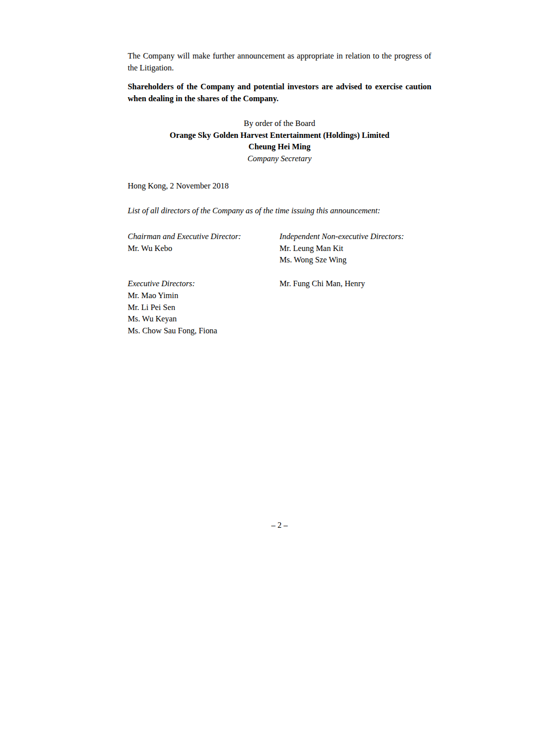The Company will make further announcement as appropriate in relation to the progress of the Litigation.
Shareholders of the Company and potential investors are advised to exercise caution when dealing in the shares of the Company.
By order of the Board Orange Sky Golden Harvest Entertainment (Holdings) Limited Cheung Hei Ming Company Secretary
Hong Kong, 2 November 2018
List of all directors of the Company as of the time issuing this announcement:
| Chairman and Executive Director: Mr. Wu Kebo | Independent Non-executive Directors: Mr. Leung Man Kit Ms. Wong Sze Wing |
| Executive Directors: Mr. Mao Yimin Mr. Li Pei Sen Ms. Wu Keyan Ms. Chow Sau Fong, Fiona | Mr. Fung Chi Man, Henry |
– 2 –